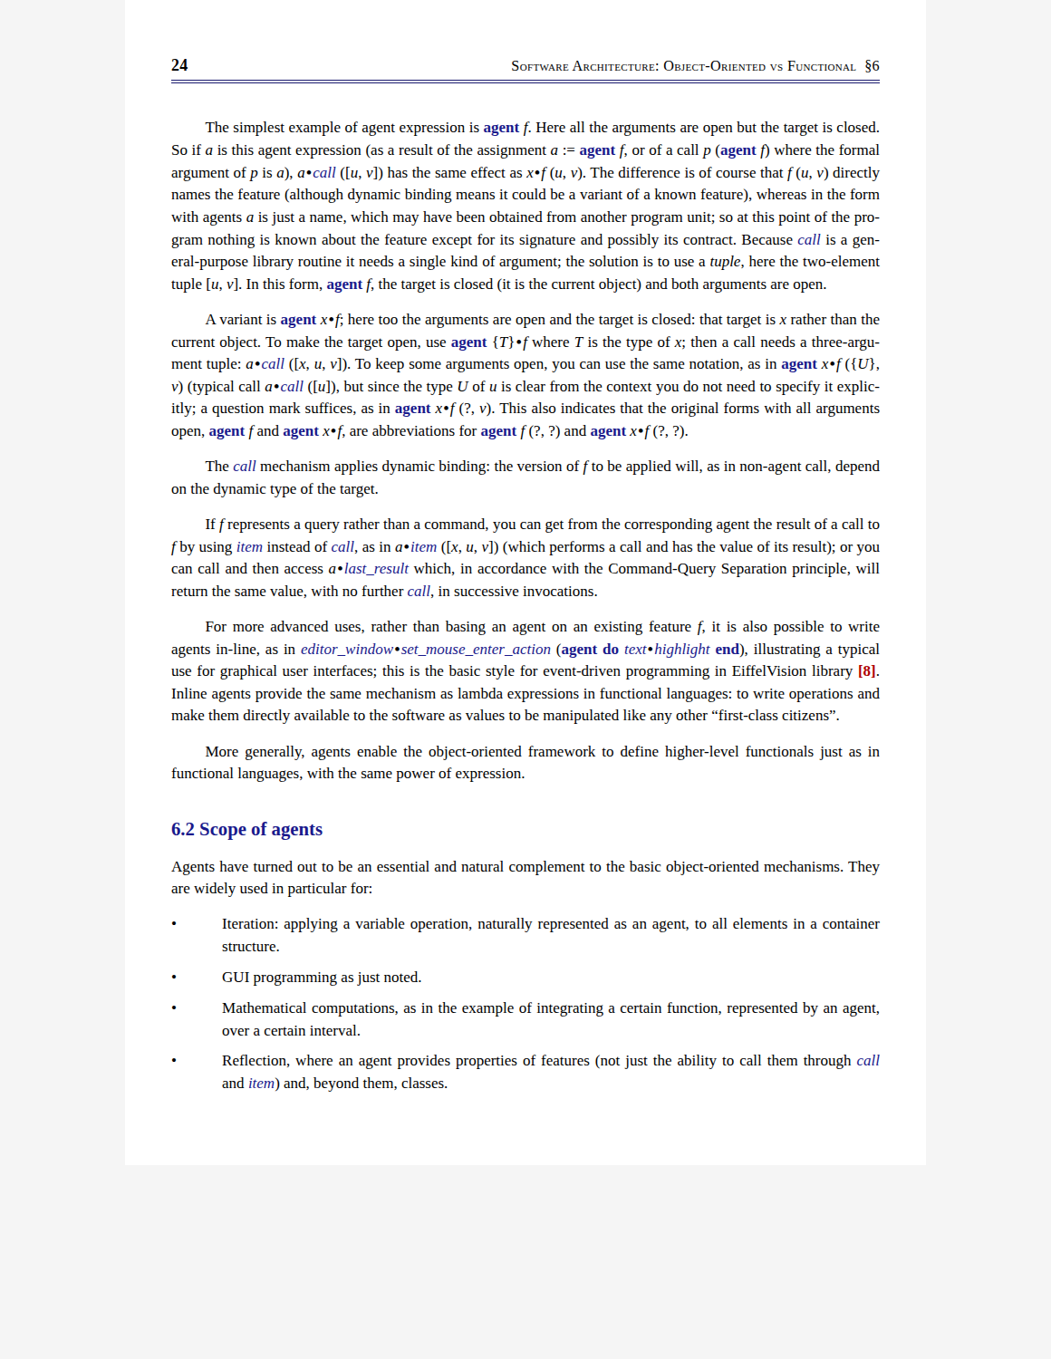24 Software Architecture: Object-Oriented vs Functional §6
The simplest example of agent expression is agent f. Here all the arguments are open but the target is closed. So if a is this agent expression (as a result of the assignment a := agent f, or of a call p (agent f) where the formal argument of p is a), a•call ([u, v]) has the same effect as x•f (u, v). The difference is of course that f (u, v) directly names the feature (although dynamic binding means it could be a variant of a known feature), whereas in the form with agents a is just a name, which may have been obtained from another program unit; so at this point of the program nothing is known about the feature except for its signature and possibly its contract. Because call is a general-purpose library routine it needs a single kind of argument; the solution is to use a tuple, here the two-element tuple [u, v]. In this form, agent f, the target is closed (it is the current object) and both arguments are open.
A variant is agent x•f; here too the arguments are open and the target is closed: that target is x rather than the current object. To make the target open, use agent {T}•f where T is the type of x; then a call needs a three-argument tuple: a•call ([x, u, v]). To keep some arguments open, you can use the same notation, as in agent x•f ({U}, v) (typical call a•call ([u]), but since the type U of u is clear from the context you do not need to specify it explicitly; a question mark suffices, as in agent x•f (?, v). This also indicates that the original forms with all arguments open, agent f and agent x•f, are abbreviations for agent f (?, ?) and agent x•f (?, ?).
The call mechanism applies dynamic binding: the version of f to be applied will, as in non-agent call, depend on the dynamic type of the target.
If f represents a query rather than a command, you can get from the corresponding agent the result of a call to f by using item instead of call, as in a•item ([x, u, v]) (which performs a call and has the value of its result); or you can call and then access a•last_result which, in accordance with the Command-Query Separation principle, will return the same value, with no further call, in successive invocations.
For more advanced uses, rather than basing an agent on an existing feature f, it is also possible to write agents in-line, as in editor_window•set_mouse_enter_action (agent do text•highlight end), illustrating a typical use for graphical user interfaces; this is the basic style for event-driven programming in EiffelVision library [8]. Inline agents provide the same mechanism as lambda expressions in functional languages: to write operations and make them directly available to the software as values to be manipulated like any other “first-class citizens”.
More generally, agents enable the object-oriented framework to define higher-level functionals just as in functional languages, with the same power of expression.
6.2 Scope of agents
Agents have turned out to be an essential and natural complement to the basic object-oriented mechanisms. They are widely used in particular for:
•Iteration: applying a variable operation, naturally represented as an agent, to all elements in a container structure.
•GUI programming as just noted.
•Mathematical computations, as in the example of integrating a certain function, represented by an agent, over a certain interval.
•Reflection, where an agent provides properties of features (not just the ability to call them through call and item) and, beyond them, classes.